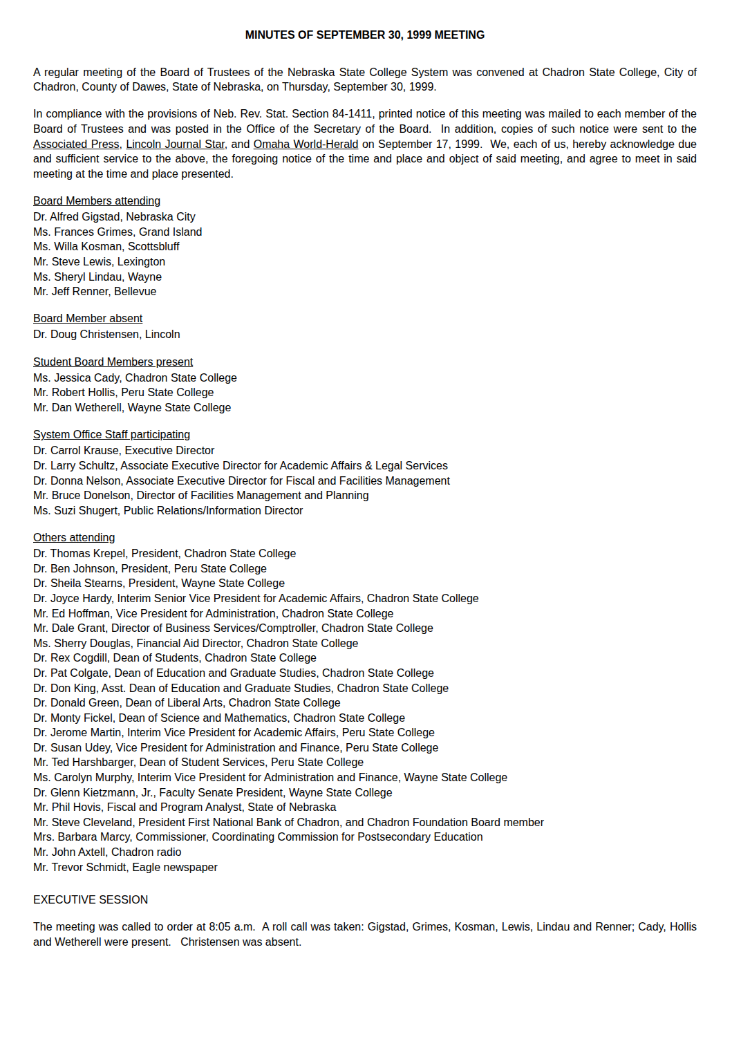MINUTES OF SEPTEMBER 30, 1999 MEETING
A regular meeting of the Board of Trustees of the Nebraska State College System was convened at Chadron State College, City of Chadron, County of Dawes, State of Nebraska, on Thursday, September 30, 1999.
In compliance with the provisions of Neb. Rev. Stat. Section 84-1411, printed notice of this meeting was mailed to each member of the Board of Trustees and was posted in the Office of the Secretary of the Board. In addition, copies of such notice were sent to the Associated Press, Lincoln Journal Star, and Omaha World-Herald on September 17, 1999. We, each of us, hereby acknowledge due and sufficient service to the above, the foregoing notice of the time and place and object of said meeting, and agree to meet in said meeting at the time and place presented.
Board Members attending
Dr. Alfred Gigstad, Nebraska City
Ms. Frances Grimes, Grand Island
Ms. Willa Kosman, Scottsbluff
Mr. Steve Lewis, Lexington
Ms. Sheryl Lindau, Wayne
Mr. Jeff Renner, Bellevue
Board Member absent
Dr. Doug Christensen, Lincoln
Student Board Members present
Ms. Jessica Cady, Chadron State College
Mr. Robert Hollis, Peru State College
Mr. Dan Wetherell, Wayne State College
System Office Staff participating
Dr. Carrol Krause, Executive Director
Dr. Larry Schultz, Associate Executive Director for Academic Affairs & Legal Services
Dr. Donna Nelson, Associate Executive Director for Fiscal and Facilities Management
Mr. Bruce Donelson, Director of Facilities Management and Planning
Ms. Suzi Shugert, Public Relations/Information Director
Others attending
Dr. Thomas Krepel, President, Chadron State College
Dr. Ben Johnson, President, Peru State College
Dr. Sheila Stearns, President, Wayne State College
Dr. Joyce Hardy, Interim Senior Vice President for Academic Affairs, Chadron State College
Mr. Ed Hoffman, Vice President for Administration, Chadron State College
Mr. Dale Grant, Director of Business Services/Comptroller, Chadron State College
Ms. Sherry Douglas, Financial Aid Director, Chadron State College
Dr. Rex Cogdill, Dean of Students, Chadron State College
Dr. Pat Colgate, Dean of Education and Graduate Studies, Chadron State College
Dr. Don King, Asst. Dean of Education and Graduate Studies, Chadron State College
Dr. Donald Green, Dean of Liberal Arts, Chadron State College
Dr. Monty Fickel, Dean of Science and Mathematics, Chadron State College
Dr. Jerome Martin, Interim Vice President for Academic Affairs, Peru State College
Dr. Susan Udey, Vice President for Administration and Finance, Peru State College
Mr. Ted Harshbarger, Dean of Student Services, Peru State College
Ms. Carolyn Murphy, Interim Vice President for Administration and Finance, Wayne State College
Dr. Glenn Kietzmann, Jr., Faculty Senate President, Wayne State College
Mr. Phil Hovis, Fiscal and Program Analyst, State of Nebraska
Mr. Steve Cleveland, President First National Bank of Chadron, and Chadron Foundation Board member
Mrs. Barbara Marcy, Commissioner, Coordinating Commission for Postsecondary Education
Mr. John Axtell, Chadron radio
Mr. Trevor Schmidt, Eagle newspaper
EXECUTIVE SESSION
The meeting was called to order at 8:05 a.m. A roll call was taken: Gigstad, Grimes, Kosman, Lewis, Lindau and Renner; Cady, Hollis and Wetherell were present. Christensen was absent.